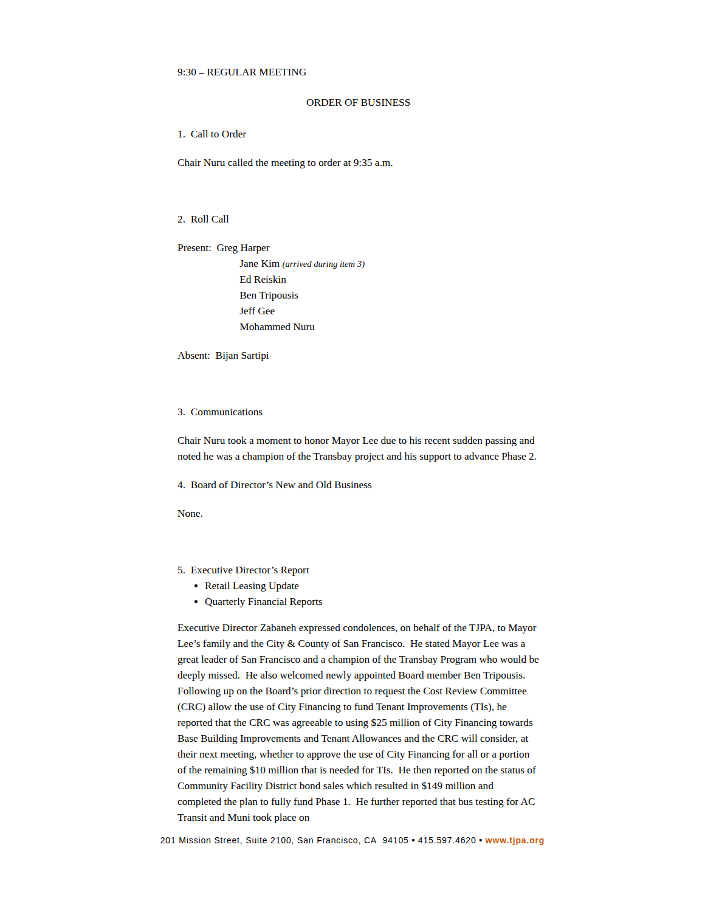9:30 – REGULAR MEETING
ORDER OF BUSINESS
1. Call to Order
Chair Nuru called the meeting to order at 9:35 a.m.
2. Roll Call
Present: Greg Harper Jane Kim (arrived during item 3) Ed Reiskin Ben Tripousis Jeff Gee Mohammed Nuru
Absent: Bijan Sartipi
3. Communications
Chair Nuru took a moment to honor Mayor Lee due to his recent sudden passing and noted he was a champion of the Transbay project and his support to advance Phase 2.
4. Board of Director’s New and Old Business
None.
5. Executive Director’s Report
Retail Leasing Update
Quarterly Financial Reports
Executive Director Zabaneh expressed condolences, on behalf of the TJPA, to Mayor Lee’s family and the City & County of San Francisco. He stated Mayor Lee was a great leader of San Francisco and a champion of the Transbay Program who would be deeply missed. He also welcomed newly appointed Board member Ben Tripousis. Following up on the Board’s prior direction to request the Cost Review Committee (CRC) allow the use of City Financing to fund Tenant Improvements (TIs), he reported that the CRC was agreeable to using $25 million of City Financing towards Base Building Improvements and Tenant Allowances and the CRC will consider, at their next meeting, whether to approve the use of City Financing for all or a portion of the remaining $10 million that is needed for TIs. He then reported on the status of Community Facility District bond sales which resulted in $149 million and completed the plan to fully fund Phase 1. He further reported that bus testing for AC Transit and Muni took place on
201 Mission Street, Suite 2100, San Francisco, CA 94105 • 415.597.4620 • www.tjpa.org